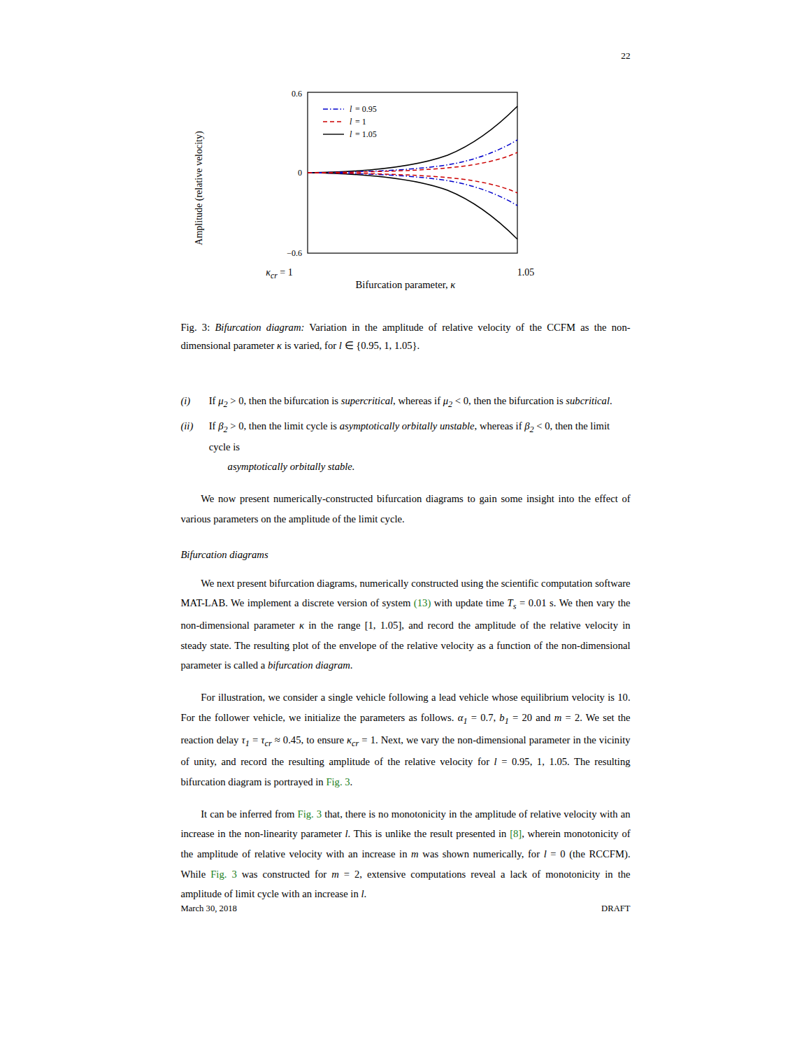22
Amplitude (relative velocity)
0.6 0 −0.6 l = 0.95 l = 1 l = 1.05
κcr = 1 1.05
Bifurcation parameter, κ
Fig. 3: Bifurcation diagram: Variation in the amplitude of relative velocity of the CCFM as the non-dimensional parameter κ is varied, for l ∈ {0.95, 1, 1.05}.
(i)
If μ2 > 0, then the bifurcation is supercritical, whereas if μ2 < 0, then the bifurcation is subcritical.
(ii)
If β2 > 0, then the limit cycle is asymptotically orbitally unstable, whereas if β2 < 0, then the limit cycle is asymptotically orbitally stable.
We now present numerically-constructed bifurcation diagrams to gain some insight into the effect of various parameters on the amplitude of the limit cycle.
Bifurcation diagrams
We next present bifurcation diagrams, numerically constructed using the scientific computation software MAT-LAB. We implement a discrete version of system (13) with update time Ts = 0.01 s. We then vary the non-dimensional parameter κ in the range [1, 1.05], and record the amplitude of the relative velocity in steady state. The resulting plot of the envelope of the relative velocity as a function of the non-dimensional parameter is called a bifurcation diagram.
For illustration, we consider a single vehicle following a lead vehicle whose equilibrium velocity is 10. For the follower vehicle, we initialize the parameters as follows. α1 = 0.7, b1 = 20 and m = 2. We set the reaction delay τ1 = τcr ≈ 0.45, to ensure κcr = 1. Next, we vary the non-dimensional parameter in the vicinity of unity, and record the resulting amplitude of the relative velocity for l = 0.95, 1, 1.05. The resulting bifurcation diagram is portrayed in Fig. 3.
It can be inferred from Fig. 3 that, there is no monotonicity in the amplitude of relative velocity with an increase in the non-linearity parameter l. This is unlike the result presented in [8], wherein monotonicity of the amplitude of relative velocity with an increase in m was shown numerically, for l = 0 (the RCCFM). While Fig. 3 was constructed for m = 2, extensive computations reveal a lack of monotonicity in the amplitude of limit cycle with an increase in l.
March 30, 2018 DRAFT